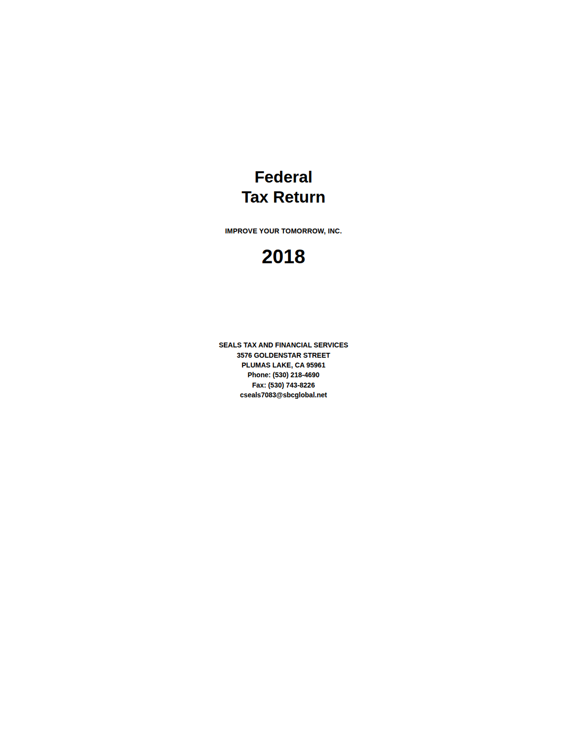Federal
Tax Return
IMPROVE YOUR TOMORROW, INC.
2018
SEALS TAX AND FINANCIAL SERVICES
3576 GOLDENSTAR STREET
PLUMAS LAKE, CA 95961
Phone: (530) 218-4690
Fax: (530) 743-8226
cseals7083@sbcglobal.net